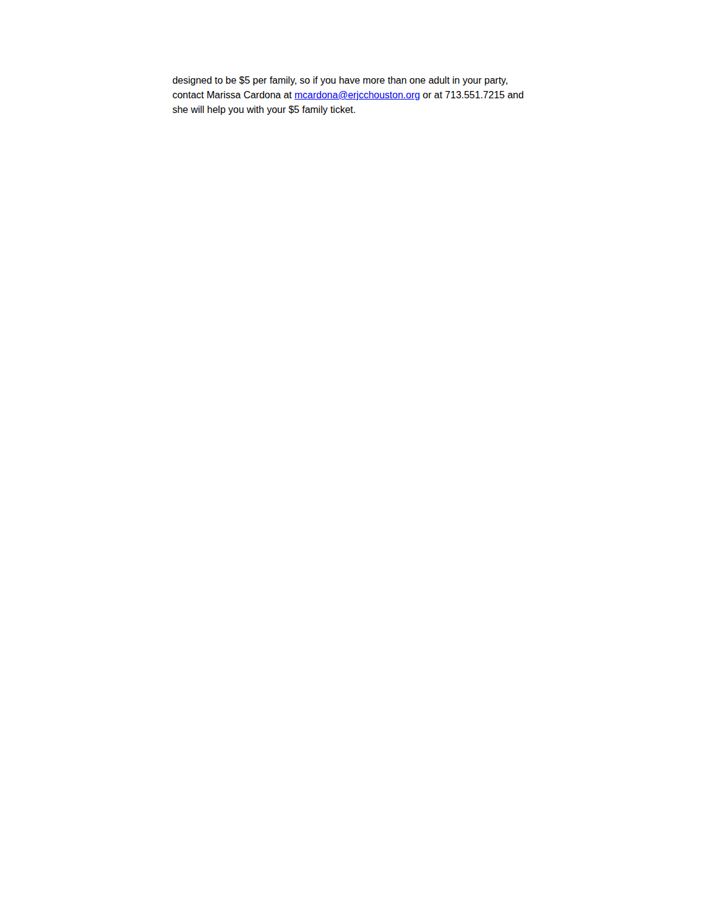designed to be $5 per family, so if you have more than one adult in your party, contact Marissa Cardona at mcardona@erjcchouston.org or at 713.551.7215 and she will help you with your $5 family ticket.